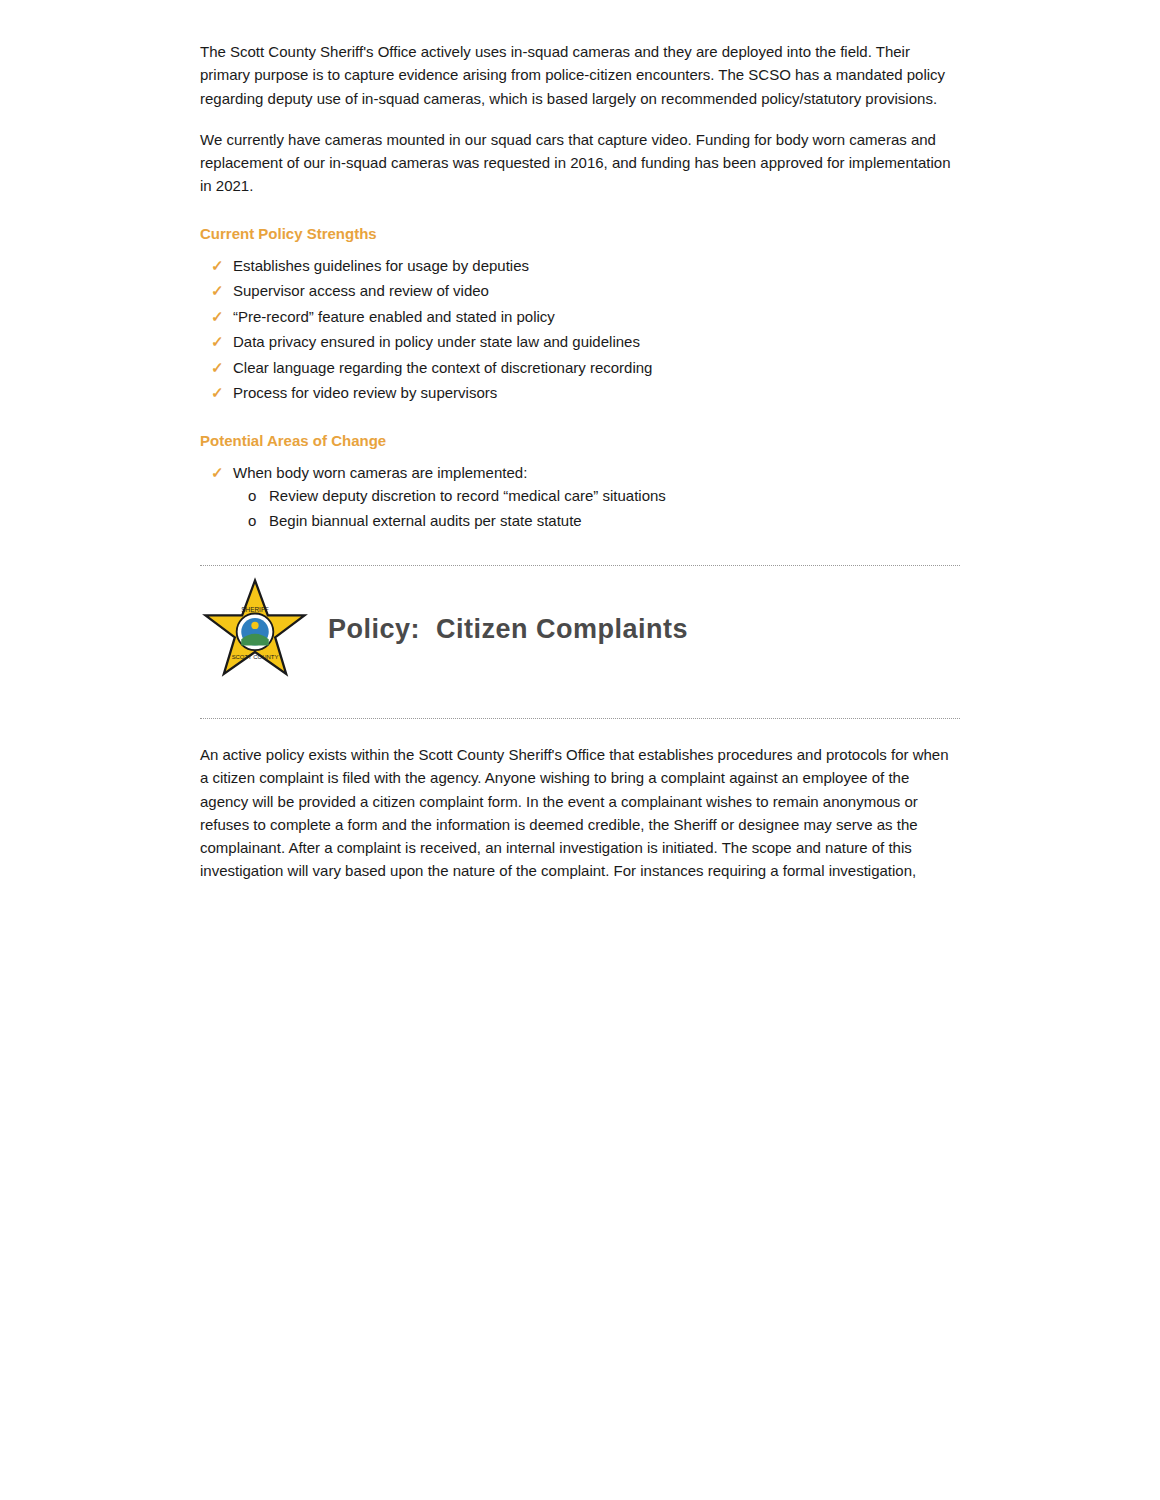The Scott County Sheriff's Office actively uses in-squad cameras and they are deployed into the field. Their primary purpose is to capture evidence arising from police-citizen encounters. The SCSO has a mandated policy regarding deputy use of in-squad cameras, which is based largely on recommended policy/statutory provisions.
We currently have cameras mounted in our squad cars that capture video. Funding for body worn cameras and replacement of our in-squad cameras was requested in 2016, and funding has been approved for implementation in 2021.
Current Policy Strengths
Establishes guidelines for usage by deputies
Supervisor access and review of video
“Pre-record” feature enabled and stated in policy
Data privacy ensured in policy under state law and guidelines
Clear language regarding the context of discretionary recording
Process for video review by supervisors
Potential Areas of Change
When body worn cameras are implemented:
Review deputy discretion to record “medical care” situations
Begin biannual external audits per state statute
SHERIFF SCOTT COUNTY
Policy: Citizen Complaints
An active policy exists within the Scott County Sheriff's Office that establishes procedures and protocols for when a citizen complaint is filed with the agency. Anyone wishing to bring a complaint against an employee of the agency will be provided a citizen complaint form. In the event a complainant wishes to remain anonymous or refuses to complete a form and the information is deemed credible, the Sheriff or designee may serve as the complainant. After a complaint is received, an internal investigation is initiated. The scope and nature of this investigation will vary based upon the nature of the complaint. For instances requiring a formal investigation,